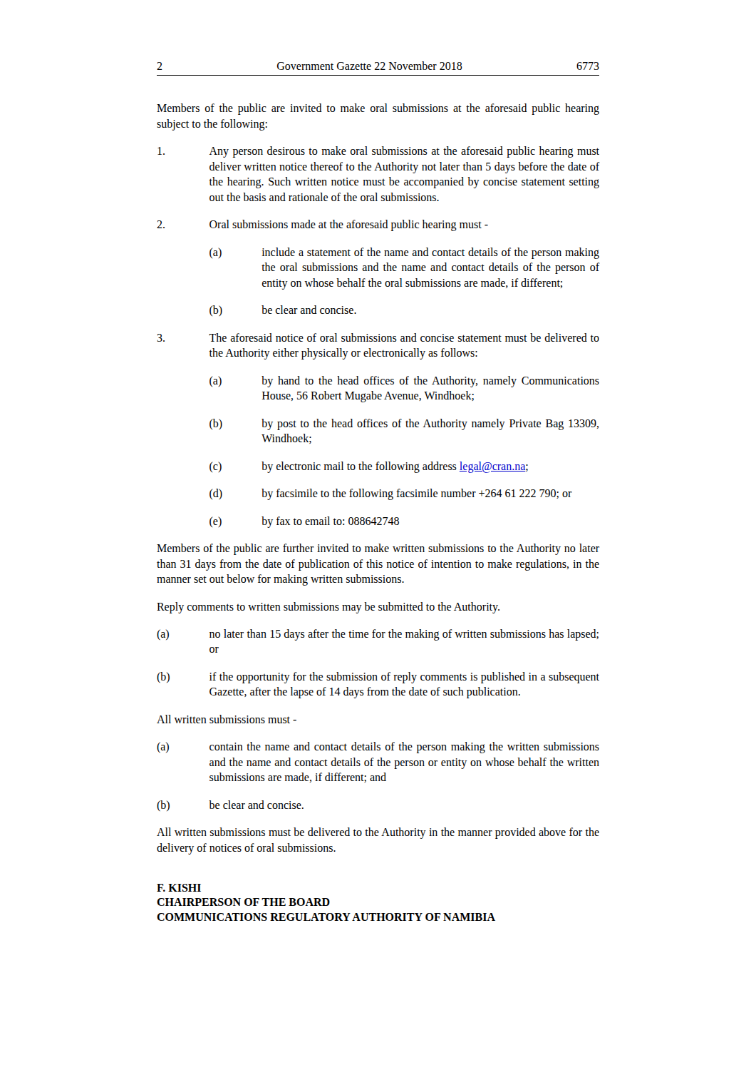2 Government Gazette 22 November 2018 6773
Members of the public are invited to make oral submissions at the aforesaid public hearing subject to the following:
1. Any person desirous to make oral submissions at the aforesaid public hearing must deliver written notice thereof to the Authority not later than 5 days before the date of the hearing. Such written notice must be accompanied by concise statement setting out the basis and rationale of the oral submissions.
2. Oral submissions made at the aforesaid public hearing must -
(a) include a statement of the name and contact details of the person making the oral submissions and the name and contact details of the person of entity on whose behalf the oral submissions are made, if different;
(b) be clear and concise.
3. The aforesaid notice of oral submissions and concise statement must be delivered to the Authority either physically or electronically as follows:
(a) by hand to the head offices of the Authority, namely Communications House, 56 Robert Mugabe Avenue, Windhoek;
(b) by post to the head offices of the Authority namely Private Bag 13309, Windhoek;
(c) by electronic mail to the following address legal@cran.na;
(d) by facsimile to the following facsimile number +264 61 222 790; or
(e) by fax to email to: 088642748
Members of the public are further invited to make written submissions to the Authority no later than 31 days from the date of publication of this notice of intention to make regulations, in the manner set out below for making written submissions.
Reply comments to written submissions may be submitted to the Authority.
(a) no later than 15 days after the time for the making of written submissions has lapsed; or
(b) if the opportunity for the submission of reply comments is published in a subsequent Gazette, after the lapse of 14 days from the date of such publication.
All written submissions must -
(a) contain the name and contact details of the person making the written submissions and the name and contact details of the person or entity on whose behalf the written submissions are made, if different; and
(b) be clear and concise.
All written submissions must be delivered to the Authority in the manner provided above for the delivery of notices of oral submissions.
F. KISHI
CHAIRPERSON OF THE BOARD
COMMUNICATIONS REGULATORY AUTHORITY OF NAMIBIA